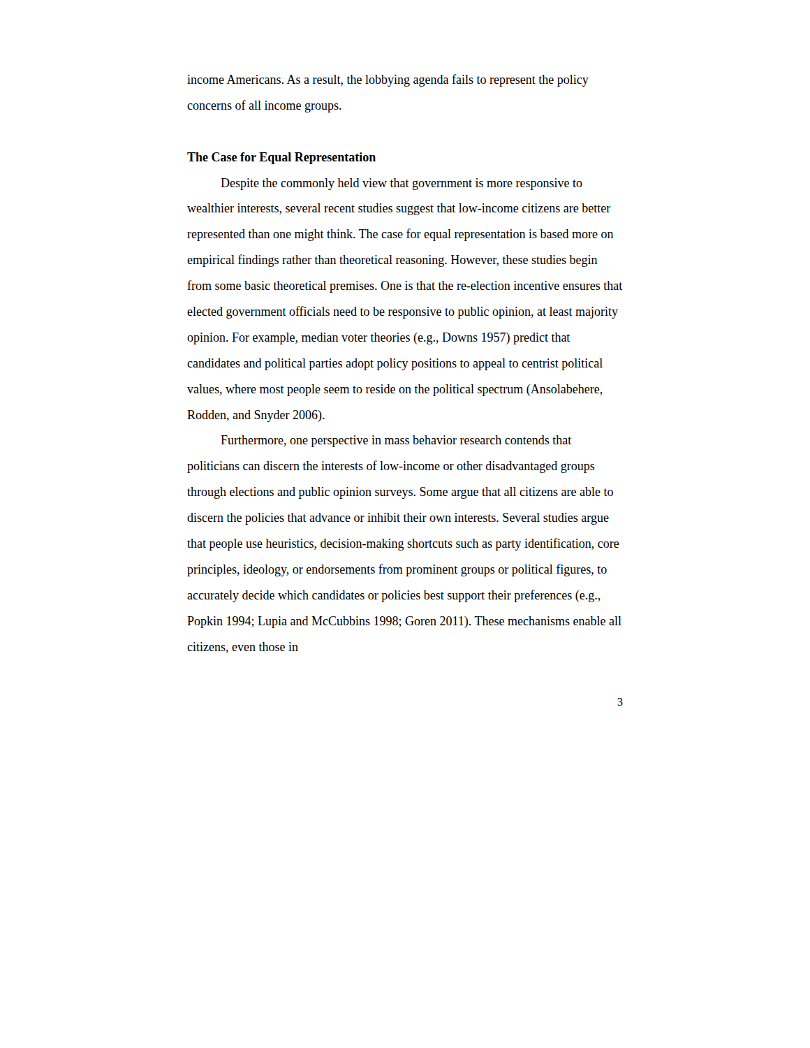income Americans. As a result, the lobbying agenda fails to represent the policy concerns of all income groups.
The Case for Equal Representation
Despite the commonly held view that government is more responsive to wealthier interests, several recent studies suggest that low-income citizens are better represented than one might think. The case for equal representation is based more on empirical findings rather than theoretical reasoning. However, these studies begin from some basic theoretical premises. One is that the re-election incentive ensures that elected government officials need to be responsive to public opinion, at least majority opinion. For example, median voter theories (e.g., Downs 1957) predict that candidates and political parties adopt policy positions to appeal to centrist political values, where most people seem to reside on the political spectrum (Ansolabehere, Rodden, and Snyder 2006).
Furthermore, one perspective in mass behavior research contends that politicians can discern the interests of low-income or other disadvantaged groups through elections and public opinion surveys. Some argue that all citizens are able to discern the policies that advance or inhibit their own interests. Several studies argue that people use heuristics, decision-making shortcuts such as party identification, core principles, ideology, or endorsements from prominent groups or political figures, to accurately decide which candidates or policies best support their preferences (e.g., Popkin 1994; Lupia and McCubbins 1998; Goren 2011). These mechanisms enable all citizens, even those in
3